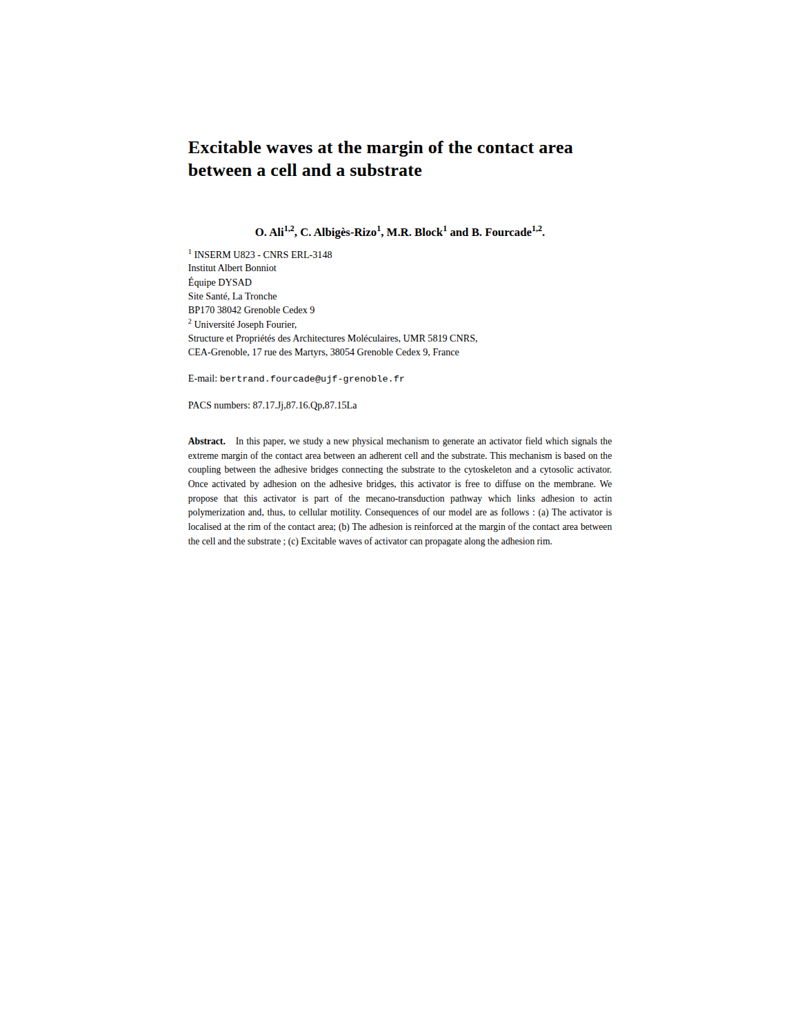Excitable waves at the margin of the contact area between a cell and a substrate
O. Ali1,2, C. Albigès-Rizo1, M.R. Block1 and B. Fourcade1,2.
1 INSERM U823 - CNRS ERL-3148
Institut Albert Bonniot
Équipe DYSAD
Site Santé, La Tronche
BP170 38042 Grenoble Cedex 9
2 Université Joseph Fourier,
Structure et Propriétés des Architectures Moléculaires, UMR 5819 CNRS,
CEA-Grenoble, 17 rue des Martyrs, 38054 Grenoble Cedex 9, France
E-mail: bertrand.fourcade@ujf-grenoble.fr
PACS numbers: 87.17.Jj,87.16.Qp,87.15La
Abstract. In this paper, we study a new physical mechanism to generate an activator field which signals the extreme margin of the contact area between an adherent cell and the substrate. This mechanism is based on the coupling between the adhesive bridges connecting the substrate to the cytoskeleton and a cytosolic activator. Once activated by adhesion on the adhesive bridges, this activator is free to diffuse on the membrane. We propose that this activator is part of the mecano-transduction pathway which links adhesion to actin polymerization and, thus, to cellular motility. Consequences of our model are as follows : (a) The activator is localised at the rim of the contact area; (b) The adhesion is reinforced at the margin of the contact area between the cell and the substrate ; (c) Excitable waves of activator can propagate along the adhesion rim.